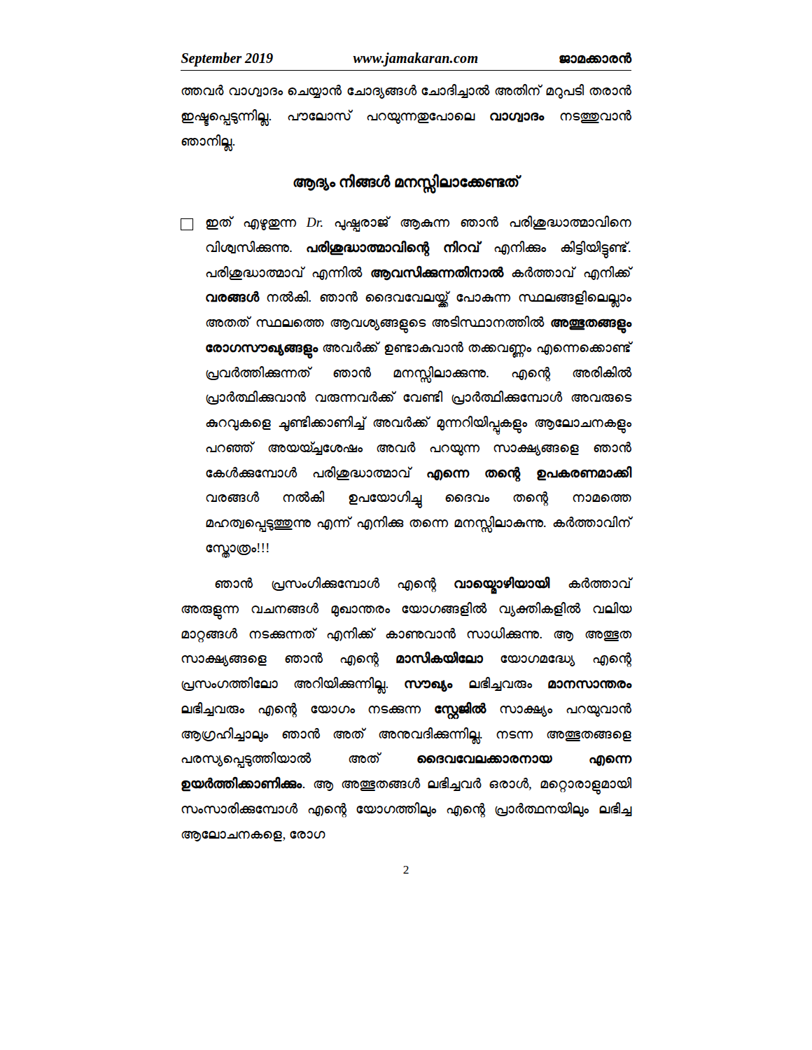September 2019 www.jamakaran.com ജാമക്കാരൻ
ത്തവർ വാഗ്വാദം ചെയ്യാൻ ചോദ്യങ്ങൾ ചോദിച്ചാൽ അതിന് മറുപടി തരാൻ ഇഷ്ടപ്പെടുന്നില്ല. പൗലോസ് പറയുന്നതുപോലെ വാഗ്വാദം നടത്തുവാൻ ഞാനില്ല.
ആദ്യം നിങ്ങൾ മനസ്സിലാക്കേണ്ടത്
ഇത് എഴുതുന്ന Dr. പുഷ്പരാജ് ആകുന്ന ഞാൻ പരിശുദ്ധാത്മാവിനെ വിശ്വസിക്കുന്നു. പരിശുദ്ധാത്മാവിന്റെ നിറവ് എനിക്കും കിട്ടിയിട്ടുണ്ട്. പരിശുദ്ധാത്മാവ് എന്നിൽ ആവസിക്കുന്നതിനാൽ കർത്താവ് എനിക്ക് വരങ്ങൾ നൽകി. ഞാൻ ദൈവവേലയ്ക്ക് പോകുന്ന സ്ഥലങ്ങളിലെല്ലാം അതത് സ്ഥലത്തെ ആവശ്യങ്ങളുടെ അടിസ്ഥാനത്തിൽ അത്ഭുതങ്ങളും രോഗസൗഖ്യങ്ങളും അവർക്ക് ഉണ്ടാകുവാൻ തക്കവണ്ണം എന്നെക്കൊണ്ട് പ്രവർത്തിക്കുന്നത് ഞാൻ മനസ്സിലാക്കുന്നു. എന്റെ അരികിൽ പ്രാർത്ഥിക്കുവാൻ വരുന്നവർക്ക് വേണ്ടി പ്രാർത്ഥിക്കുമ്പോൾ അവരുടെ കുറവുകളെ ചൂണ്ടിക്കാണിച്ച് അവർക്ക് മുന്നറിയിപ്പുകളും ആലോചനകളും പറഞ്ഞ് അയയ്ച്ചശേഷം അവർ പറയുന്ന സാക്ഷ്യങ്ങളെ ഞാൻ കേൾക്കുമ്പോൾ പരിശുദ്ധാത്മാവ് എന്നെ തന്റെ ഉപകരണമാക്കി വരങ്ങൾ നൽകി ഉപയോഗിച്ചു ദൈവം തന്റെ നാമത്തെ മഹത്വപ്പെടുത്തുന്നു എന്ന് എനിക്കു തന്നെ മനസ്സിലാകുന്നു. കർത്താവിന് സ്തോത്രം!!!
ഞാൻ പ്രസംഗിക്കുമ്പോൾ എന്റെ വായ്മൊഴിയായി കർത്താവ് അരുളുന്ന വചനങ്ങൾ മുഖാന്തരം യോഗങ്ങളിൽ വ്യക്തികളിൽ വലിയ മാറ്റങ്ങൾ നടക്കുന്നത് എനിക്ക് കാണുവാൻ സാധിക്കുന്നു. ആ അത്ഭുത സാക്ഷ്യങ്ങളെ ഞാൻ എന്റെ മാസികയിലോ യോഗമദ്ധ്യേ എന്റെ പ്രസംഗത്തിലോ അറിയിക്കുന്നില്ല. സൗഖ്യം ലഭിച്ചവരും മാനസാന്തരം ലഭിച്ചവരും എന്റെ യോഗം നടക്കുന്ന സ്റ്റേജിൽ സാക്ഷ്യം പറയുവാൻ ആഗ്രഹിച്ചാലും ഞാൻ അത് അനുവദിക്കുന്നില്ല. നടന്ന അത്ഭുതങ്ങളെ പരസ്യപ്പെടുത്തിയാൽ അത് ദൈവവേലക്കാരനായ എന്നെ ഉയർത്തിക്കാണിക്കും. ആ അത്ഭുതങ്ങൾ ലഭിച്ചവർ ഒരാൾ, മറ്റൊരാളുമായി സംസാരിക്കുമ്പോൾ എന്റെ യോഗത്തിലും എന്റെ പ്രാർത്ഥനയിലും ലഭിച്ച ആലോചനകളെ, രോഗ
2